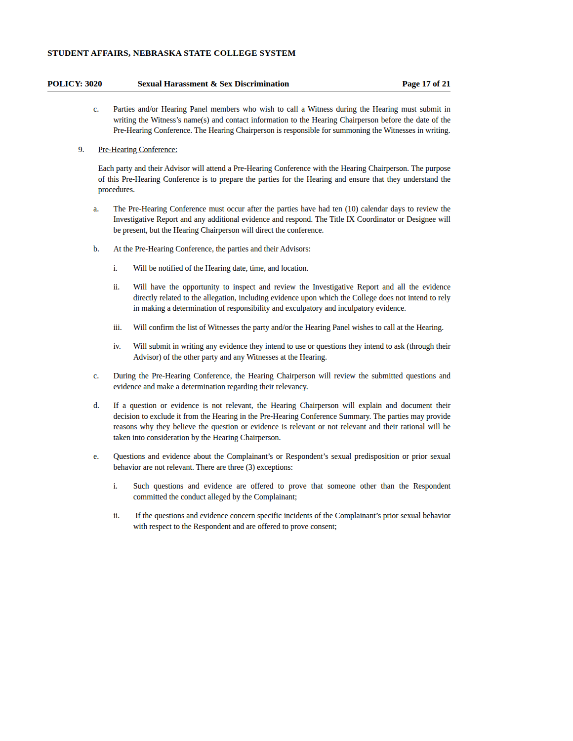STUDENT AFFAIRS, NEBRASKA STATE COLLEGE SYSTEM
POLICY: 3020 Sexual Harassment & Sex Discrimination Page 17 of 21
c.
Parties and/or Hearing Panel members who wish to call a Witness during the Hearing must submit in writing the Witness’s name(s) and contact information to the Hearing Chairperson before the date of the Pre-Hearing Conference. The Hearing Chairperson is responsible for summoning the Witnesses in writing.
9.
Pre-Hearing Conference:
Each party and their Advisor will attend a Pre-Hearing Conference with the Hearing Chairperson. The purpose of this Pre-Hearing Conference is to prepare the parties for the Hearing and ensure that they understand the procedures.
a.
The Pre-Hearing Conference must occur after the parties have had ten (10) calendar days to review the Investigative Report and any additional evidence and respond. The Title IX Coordinator or Designee will be present, but the Hearing Chairperson will direct the conference.
b.
At the Pre-Hearing Conference, the parties and their Advisors:
i.
Will be notified of the Hearing date, time, and location.
ii.
Will have the opportunity to inspect and review the Investigative Report and all the evidence directly related to the allegation, including evidence upon which the College does not intend to rely in making a determination of responsibility and exculpatory and inculpatory evidence.
iii.
Will confirm the list of Witnesses the party and/or the Hearing Panel wishes to call at the Hearing.
iv.
Will submit in writing any evidence they intend to use or questions they intend to ask (through their Advisor) of the other party and any Witnesses at the Hearing.
c.
During the Pre-Hearing Conference, the Hearing Chairperson will review the submitted questions and evidence and make a determination regarding their relevancy.
d.
If a question or evidence is not relevant, the Hearing Chairperson will explain and document their decision to exclude it from the Hearing in the Pre-Hearing Conference Summary. The parties may provide reasons why they believe the question or evidence is relevant or not relevant and their rational will be taken into consideration by the Hearing Chairperson.
e.
Questions and evidence about the Complainant’s or Respondent’s sexual predisposition or prior sexual behavior are not relevant. There are three (3) exceptions:
i.
Such questions and evidence are offered to prove that someone other than the Respondent committed the conduct alleged by the Complainant;
ii.
If the questions and evidence concern specific incidents of the Complainant’s prior sexual behavior with respect to the Respondent and are offered to prove consent;